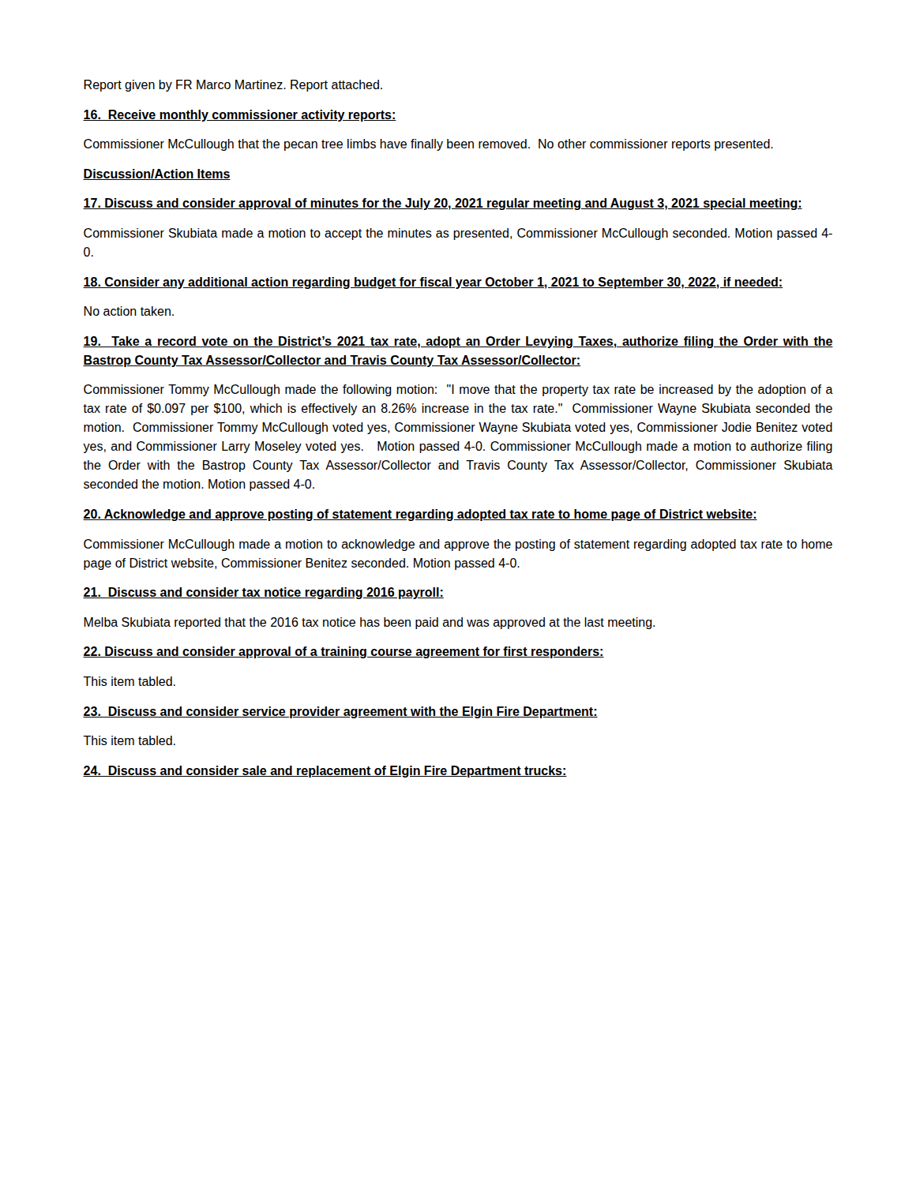Report given by FR Marco Martinez. Report attached.
16. Receive monthly commissioner activity reports:
Commissioner McCullough that the pecan tree limbs have finally been removed. No other commissioner reports presented.
Discussion/Action Items
17. Discuss and consider approval of minutes for the July 20, 2021 regular meeting and August 3, 2021 special meeting:
Commissioner Skubiata made a motion to accept the minutes as presented, Commissioner McCullough seconded. Motion passed 4-0.
18. Consider any additional action regarding budget for fiscal year October 1, 2021 to September 30, 2022, if needed:
No action taken.
19. Take a record vote on the District’s 2021 tax rate, adopt an Order Levying Taxes, authorize filing the Order with the Bastrop County Tax Assessor/Collector and Travis County Tax Assessor/Collector:
Commissioner Tommy McCullough made the following motion: "I move that the property tax rate be increased by the adoption of a tax rate of $0.097 per $100, which is effectively an 8.26% increase in the tax rate." Commissioner Wayne Skubiata seconded the motion. Commissioner Tommy McCullough voted yes, Commissioner Wayne Skubiata voted yes, Commissioner Jodie Benitez voted yes, and Commissioner Larry Moseley voted yes. Motion passed 4-0. Commissioner McCullough made a motion to authorize filing the Order with the Bastrop County Tax Assessor/Collector and Travis County Tax Assessor/Collector, Commissioner Skubiata seconded the motion. Motion passed 4-0.
20. Acknowledge and approve posting of statement regarding adopted tax rate to home page of District website:
Commissioner McCullough made a motion to acknowledge and approve the posting of statement regarding adopted tax rate to home page of District website, Commissioner Benitez seconded. Motion passed 4-0.
21. Discuss and consider tax notice regarding 2016 payroll:
Melba Skubiata reported that the 2016 tax notice has been paid and was approved at the last meeting.
22. Discuss and consider approval of a training course agreement for first responders:
This item tabled.
23. Discuss and consider service provider agreement with the Elgin Fire Department:
This item tabled.
24. Discuss and consider sale and replacement of Elgin Fire Department trucks: